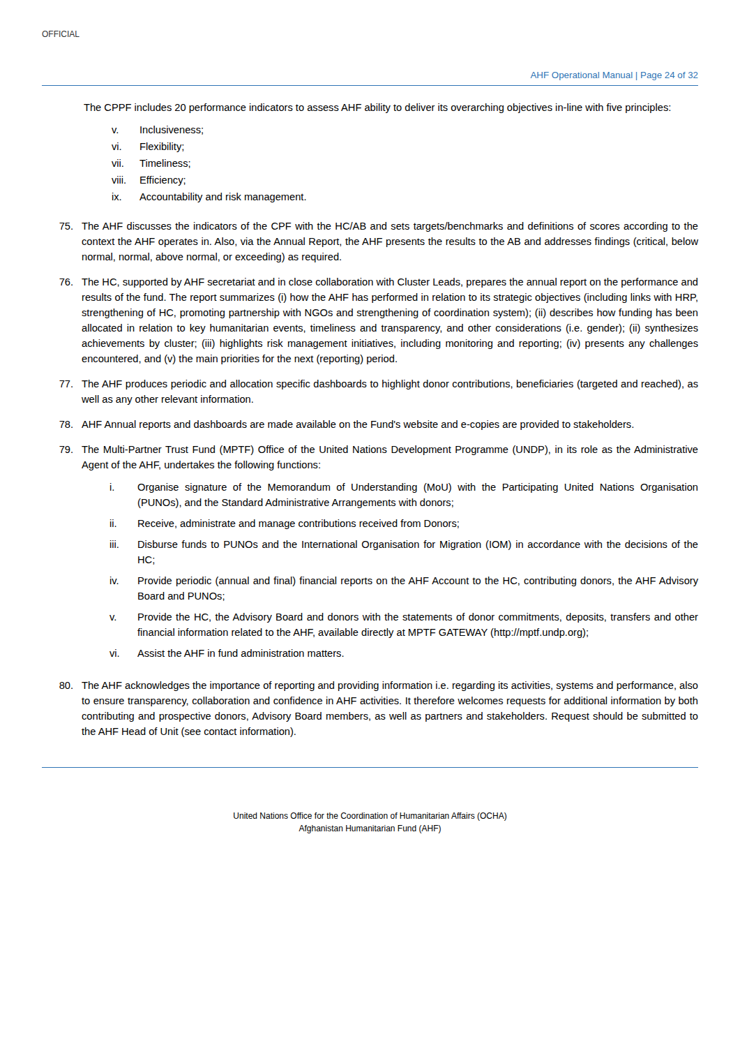OFFICIAL
AHF Operational Manual | Page 24 of 32
The CPPF includes 20 performance indicators to assess AHF ability to deliver its overarching objectives in-line with five principles:
v. Inclusiveness;
vi. Flexibility;
vii. Timeliness;
viii. Efficiency;
ix. Accountability and risk management.
75.
The AHF discusses the indicators of the CPF with the HC/AB and sets targets/benchmarks and definitions of scores according to the context the AHF operates in. Also, via the Annual Report, the AHF presents the results to the AB and addresses findings (critical, below normal, normal, above normal, or exceeding) as required.
76.
The HC, supported by AHF secretariat and in close collaboration with Cluster Leads, prepares the annual report on the performance and results of the fund. The report summarizes (i) how the AHF has performed in relation to its strategic objectives (including links with HRP, strengthening of HC, promoting partnership with NGOs and strengthening of coordination system); (ii) describes how funding has been allocated in relation to key humanitarian events, timeliness and transparency, and other considerations (i.e. gender); (ii) synthesizes achievements by cluster; (iii) highlights risk management initiatives, including monitoring and reporting; (iv) presents any challenges encountered, and (v) the main priorities for the next (reporting) period.
77.
The AHF produces periodic and allocation specific dashboards to highlight donor contributions, beneficiaries (targeted and reached), as well as any other relevant information.
78.
AHF Annual reports and dashboards are made available on the Fund's website and e-copies are provided to stakeholders.
79.
The Multi-Partner Trust Fund (MPTF) Office of the United Nations Development Programme (UNDP), in its role as the Administrative Agent of the AHF, undertakes the following functions:
i. Organise signature of the Memorandum of Understanding (MoU) with the Participating United Nations Organisation (PUNOs), and the Standard Administrative Arrangements with donors;
ii. Receive, administrate and manage contributions received from Donors;
iii. Disburse funds to PUNOs and the International Organisation for Migration (IOM) in accordance with the decisions of the HC;
iv. Provide periodic (annual and final) financial reports on the AHF Account to the HC, contributing donors, the AHF Advisory Board and PUNOs;
v. Provide the HC, the Advisory Board and donors with the statements of donor commitments, deposits, transfers and other financial information related to the AHF, available directly at MPTF GATEWAY (http://mptf.undp.org);
vi. Assist the AHF in fund administration matters.
80.
The AHF acknowledges the importance of reporting and providing information i.e. regarding its activities, systems and performance, also to ensure transparency, collaboration and confidence in AHF activities. It therefore welcomes requests for additional information by both contributing and prospective donors, Advisory Board members, as well as partners and stakeholders. Request should be submitted to the AHF Head of Unit (see contact information).
United Nations Office for the Coordination of Humanitarian Affairs (OCHA)
Afghanistan Humanitarian Fund (AHF)